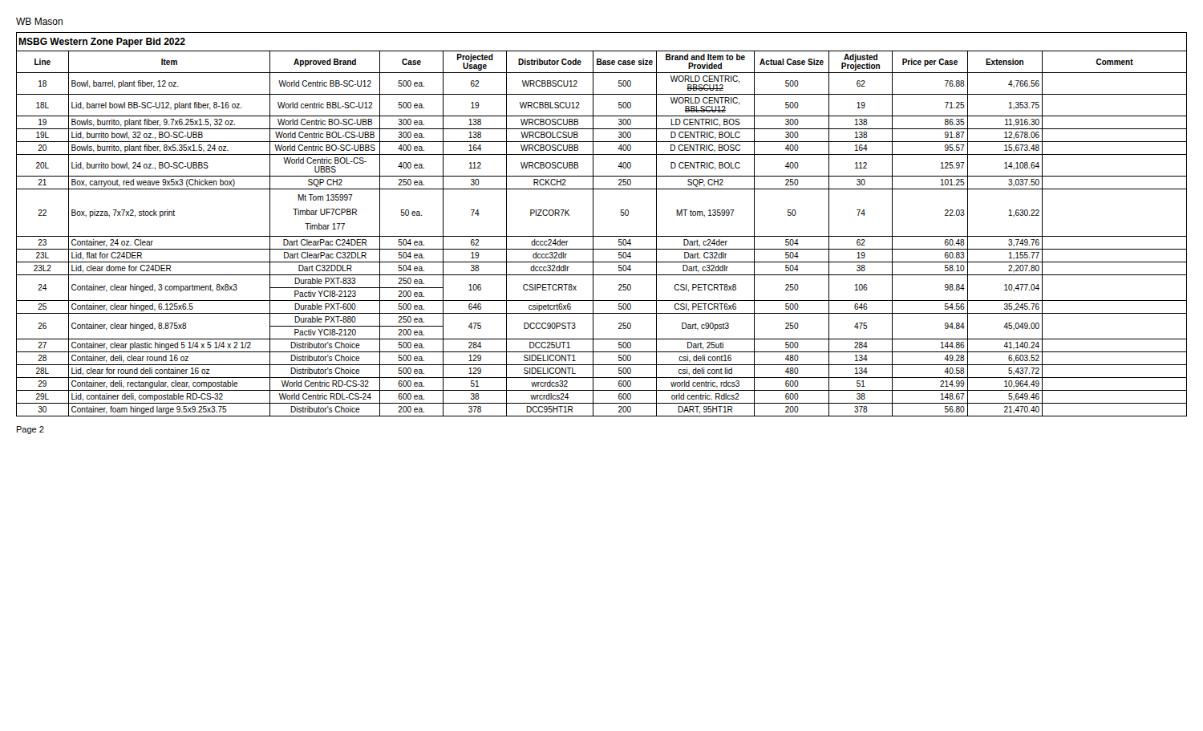WB Mason
MSBG Western Zone Paper Bid 2022
| Line | Item | Approved Brand | Case | Projected Usage | Distributor Code | Base case size | Brand and Item to be Provided | Actual Case Size | Adjusted Projection | Price per Case | Extension | Comment |
| --- | --- | --- | --- | --- | --- | --- | --- | --- | --- | --- | --- | --- |
| 18 | Bowl, barrel, plant fiber, 12 oz. | World Centric BB-SC-U12 | 500 ea. | 62 | WRCBBSCU12 | 500 | WORLD CENTRIC, BBSCU12 | 500 | 62 | 76.88 | 4,766.56 | |
| 18L | Lid, barrel bowl BB-SC-U12, plant fiber, 8-16 oz. | World centric BBL-SC-U12 | 500 ea. | 19 | WRCBBLSCU12 | 500 | WORLD CENTRIC, BBLSCU12 | 500 | 19 | 71.25 | 1,353.75 | |
| 19 | Bowls, burrito, plant fiber, 9.7x6.25x1.5, 32 oz. | World Centric BO-SC-UBB | 300 ea. | 138 | WRCBOSCUBB | 300 | LD CENTRIC, BOS | 300 | 138 | 86.35 | 11,916.30 | |
| 19L | Lid, burrito bowl, 32 oz., BO-SC-UBB | World Centric BOL-CS-UBB | 300 ea. | 138 | WRCBOLCSUB | 300 | D CENTRIC, BOLC | 300 | 138 | 91.87 | 12,678.06 | |
| 20 | Bowls, burrito, plant fiber, 8x5.35x1.5, 24 oz. | World Centric BO-SC-UBBS | 400 ea. | 164 | WRCBOSCUBB | 400 | D CENTRIC, BOSC | 400 | 164 | 95.57 | 15,673.48 | |
| 20L | Lid, burrito bowl, 24 oz., BO-SC-UBBS | World Centric BOL-CS-UBBS | 400 ea. | 112 | WRCBOSCUBB | 400 | D CENTRIC, BOLC | 400 | 112 | 125.97 | 14,108.64 | |
| 21 | Box, carryout, red weave 9x5x3 (Chicken box) | SQP CH2 | 250 ea. | 30 | RCKCH2 | 250 | SQP, CH2 | 250 | 30 | 101.25 | 3,037.50 | |
| 22 | Box, pizza, 7x7x2, stock print | Mt Tom 135997 Timbar UF7CPBR Timbar 177 | 50 ea. | 74 | PIZCOR7K | 50 | MT tom, 135997 | 50 | 74 | 22.03 | 1,630.22 | |
| 23 | Container, 24 oz. Clear | Dart ClearPac C24DER | 504 ea. | 62 | dccc24der | 504 | Dart, c24der | 504 | 62 | 60.48 | 3,749.76 | |
| 23L | Lid, flat for C24DER | Dart ClearPac C32DLR | 504 ea. | 19 | dccc32dlr | 504 | Dart. C32dlr | 504 | 19 | 60.83 | 1,155.77 | |
| 23L2 | Lid, clear dome for C24DER | Dart C32DDLR | 504 ea. | 38 | dccc32ddlr | 504 | Dart, c32ddlr | 504 | 38 | 58.10 | 2,207.80 | |
| 24 | Container, clear hinged, 3 compartment, 8x8x3 | Durable PXT-833 | 250 ea. | 106 | CSIPETCRT8x | 250 | CSI, PETCRT8x8 | 250 | 106 | 98.84 | 10,477.04 | |
| Pactiv YCI8-2123 | 200 ea. |
| 25 | Container, clear hinged, 6.125x6.5 | Durable PXT-600 | 500 ea. | 646 | csipetcrt6x6 | 500 | CSI, PETCRT6x6 | 500 | 646 | 54.56 | 35,245.76 | |
| 26 | Container, clear hinged, 8.875x8 | Durable PXT-880 | 250 ea. | 475 | DCCC90PST3 | 250 | Dart, c90pst3 | 250 | 475 | 94.84 | 45,049.00 | |
| Pactiv YCI8-2120 | 200 ea. |
| 27 | Container, clear plastic hinged 5 1/4 x 5 1/4 x 2 1/2 | Distributor's Choice | 500 ea. | 284 | DCC25UT1 | 500 | Dart, 25uti | 500 | 284 | 144.86 | 41,140.24 | |
| 28 | Container, deli, clear round 16 oz | Distributor's Choice | 500 ea. | 129 | SIDELICONT1 | 500 | csi, deli cont16 | 480 | 134 | 49.28 | 6,603.52 | |
| 28L | Lid, clear for round deli container 16 oz | Distributor's Choice | 500 ea. | 129 | SIDELICONTL | 500 | csi, deli cont lid | 480 | 134 | 40.58 | 5,437.72 | |
| 29 | Container, deli, rectangular, clear, compostable | World Centric RD-CS-32 | 600 ea. | 51 | wrcrdcs32 | 600 | world centric, rdcs3 | 600 | 51 | 214.99 | 10,964.49 | |
| 29L | Lid, container deli, compostable RD-CS-32 | World Centric RDL-CS-24 | 600 ea. | 38 | wrcrdlcs24 | 600 | orld centric. Rdlcs2 | 600 | 38 | 148.67 | 5,649.46 | |
| 30 | Container, foam hinged large 9.5x9.25x3.75 | Distributor's Choice | 200 ea. | 378 | DCC95HT1R | 200 | DART, 95HT1R | 200 | 378 | 56.80 | 21,470.40 | |
Page 2